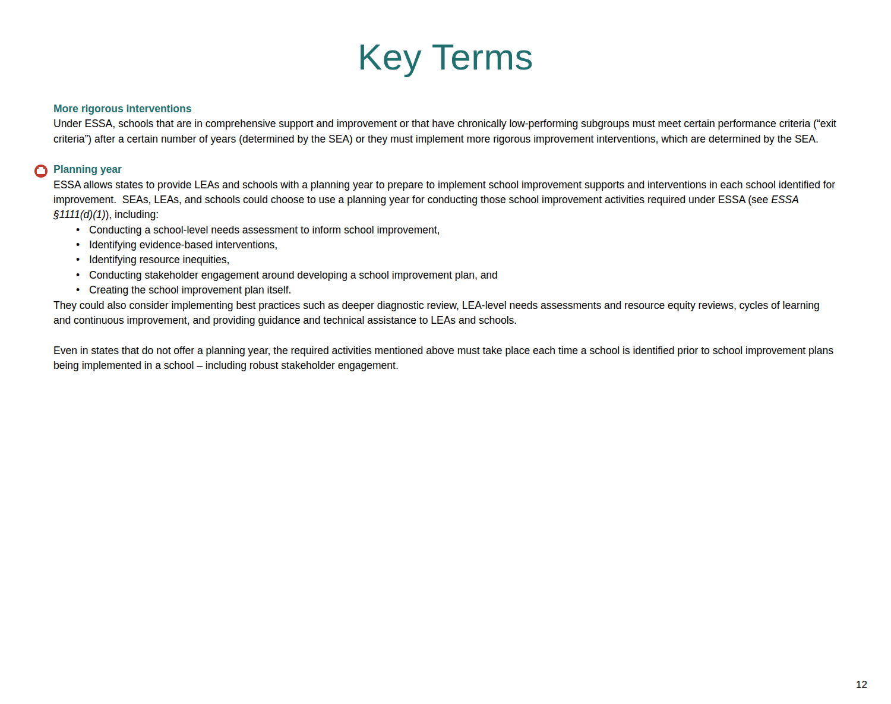Key Terms
More rigorous interventions
Under ESSA, schools that are in comprehensive support and improvement or that have chronically low-performing subgroups must meet certain performance criteria (“exit criteria”) after a certain number of years (determined by the SEA) or they must implement more rigorous improvement interventions, which are determined by the SEA.
Planning year
ESSA allows states to provide LEAs and schools with a planning year to prepare to implement school improvement supports and interventions in each school identified for improvement. SEAs, LEAs, and schools could choose to use a planning year for conducting those school improvement activities required under ESSA (see ESSA §1111(d)(1)), including:
Conducting a school-level needs assessment to inform school improvement,
Identifying evidence-based interventions,
Identifying resource inequities,
Conducting stakeholder engagement around developing a school improvement plan, and
Creating the school improvement plan itself.
They could also consider implementing best practices such as deeper diagnostic review, LEA-level needs assessments and resource equity reviews, cycles of learning and continuous improvement, and providing guidance and technical assistance to LEAs and schools.
Even in states that do not offer a planning year, the required activities mentioned above must take place each time a school is identified prior to school improvement plans being implemented in a school – including robust stakeholder engagement.
12